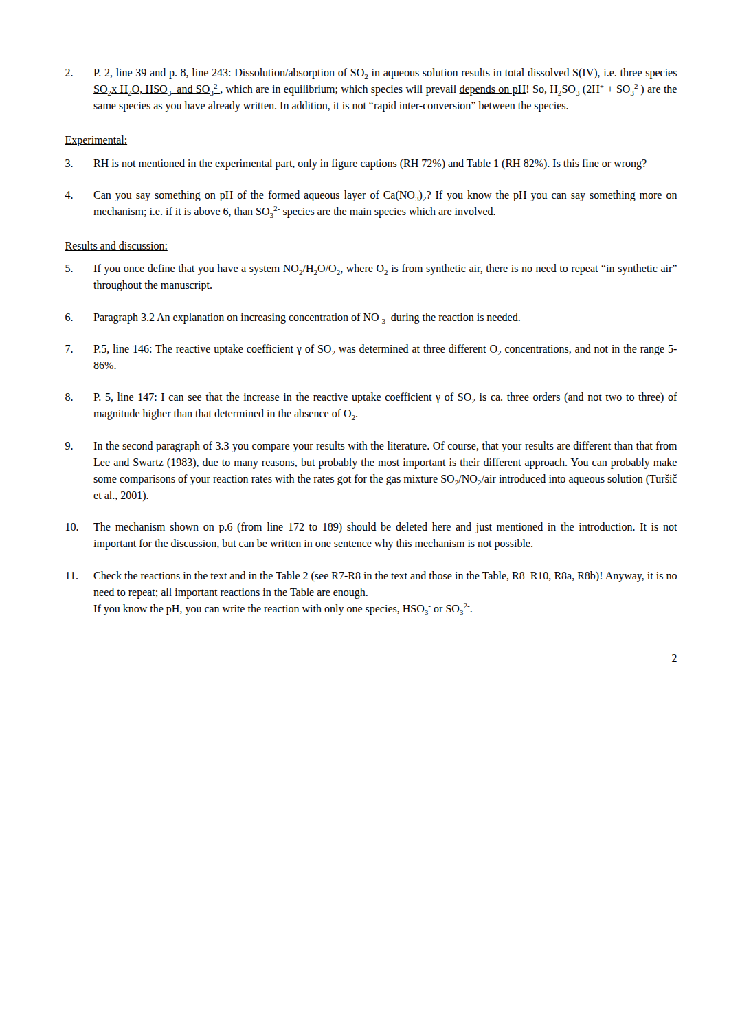2. P. 2, line 39 and p. 8, line 243: Dissolution/absorption of SO2 in aqueous solution results in total dissolved S(IV), i.e. three species SO2x H2O, HSO3- and SO32-, which are in equilibrium; which species will prevail depends on pH! So, H2SO3 (2H+ + SO32-) are the same species as you have already written. In addition, it is not “rapid inter-conversion” between the species.
Experimental:
3. RH is not mentioned in the experimental part, only in figure captions (RH 72%) and Table 1 (RH 82%). Is this fine or wrong?
4. Can you say something on pH of the formed aqueous layer of Ca(NO3)2? If you know the pH you can say something more on mechanism; i.e. if it is above 6, than SO32- species are the main species which are involved.
Results and discussion:
5. If you once define that you have a system NO2/H2O/O2, where O2 is from synthetic air, there is no need to repeat “in synthetic air” throughout the manuscript.
6. Paragraph 3.2 An explanation on increasing concentration of NO 3- during the reaction is needed.
7. P.5, line 146: The reactive uptake coefficient γ of SO2 was determined at three different O2 concentrations, and not in the range 5-86%.
8. P. 5, line 147: I can see that the increase in the reactive uptake coefficient γ of SO2 is ca. three orders (and not two to three) of magnitude higher than that determined in the absence of O2.
9. In the second paragraph of 3.3 you compare your results with the literature. Of course, that your results are different than that from Lee and Swartz (1983), due to many reasons, but probably the most important is their different approach. You can probably make some comparisons of your reaction rates with the rates got for the gas mixture SO2/NO2/air introduced into aqueous solution (Turšič et al., 2001).
10. The mechanism shown on p.6 (from line 172 to 189) should be deleted here and just mentioned in the introduction. It is not important for the discussion, but can be written in one sentence why this mechanism is not possible.
11. Check the reactions in the text and in the Table 2 (see R7-R8 in the text and those in the Table, R8–R10, R8a, R8b)! Anyway, it is no need to repeat; all important reactions in the Table are enough.
If you know the pH, you can write the reaction with only one species, HSO3- or SO32-.
2